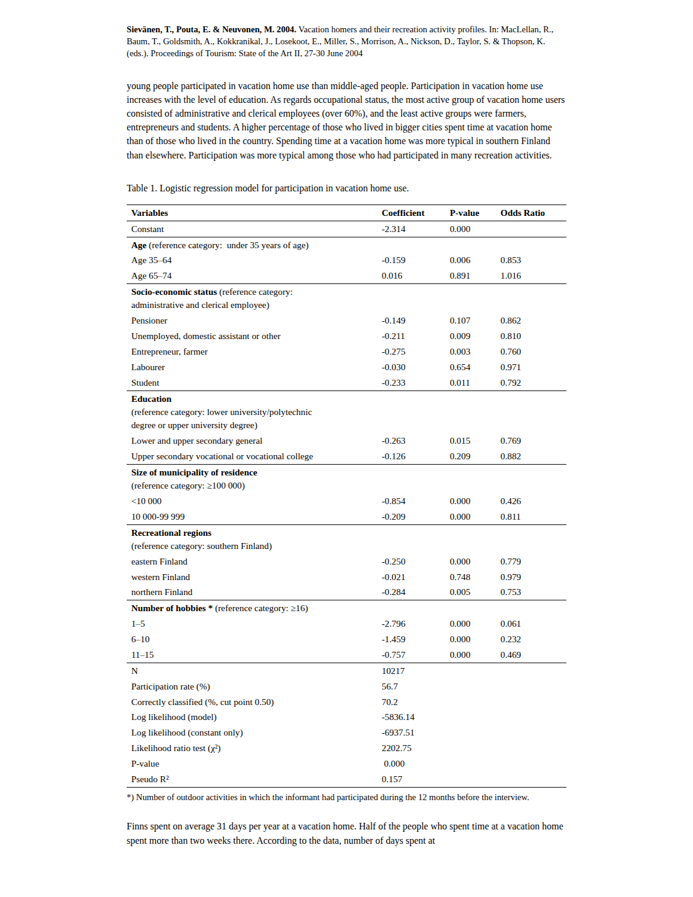Sievänen, T., Pouta, E. & Neuvonen, M. 2004. Vacation homers and their recreation activity profiles. In: MacLellan, R., Baum, T., Goldsmith, A., Kokkranikal, J., Losekoot, E., Miller, S., Morrison, A., Nickson, D., Taylor, S. & Thopson, K. (eds.). Proceedings of Tourism: State of the Art II, 27-30 June 2004
young people participated in vacation home use than middle-aged people. Participation in vacation home use increases with the level of education. As regards occupational status, the most active group of vacation home users consisted of administrative and clerical employees (over 60%), and the least active groups were farmers, entrepreneurs and students. A higher percentage of those who lived in bigger cities spent time at vacation home than of those who lived in the country. Spending time at a vacation home was more typical in southern Finland than elsewhere. Participation was more typical among those who had participated in many recreation activities.
Table 1. Logistic regression model for participation in vacation home use.
| Variables | Coefficient | P-value | Odds Ratio |
| --- | --- | --- | --- |
| Constant | -2.314 | 0.000 | |
| Age (reference category: under 35 years of age) | | | |
| Age 35–64 | -0.159 | 0.006 | 0.853 |
| Age 65–74 | 0.016 | 0.891 | 1.016 |
| Socio-economic status (reference category: administrative and clerical employee) | | | |
| Pensioner | -0.149 | 0.107 | 0.862 |
| Unemployed, domestic assistant or other | -0.211 | 0.009 | 0.810 |
| Entrepreneur, farmer | -0.275 | 0.003 | 0.760 |
| Labourer | -0.030 | 0.654 | 0.971 |
| Student | -0.233 | 0.011 | 0.792 |
| Education (reference category: lower university/polytechnic degree or upper university degree) | | | |
| Lower and upper secondary general | -0.263 | 0.015 | 0.769 |
| Upper secondary vocational or vocational college | -0.126 | 0.209 | 0.882 |
| Size of municipality of residence (reference category: ≥100 000) | | | |
| <10 000 | -0.854 | 0.000 | 0.426 |
| 10 000-99 999 | -0.209 | 0.000 | 0.811 |
| Recreational regions (reference category: southern Finland) | | | |
| eastern Finland | -0.250 | 0.000 | 0.779 |
| western Finland | -0.021 | 0.748 | 0.979 |
| northern Finland | -0.284 | 0.005 | 0.753 |
| Number of hobbies * (reference category: ≥16) | | | |
| 1–5 | -2.796 | 0.000 | 0.061 |
| 6–10 | -1.459 | 0.000 | 0.232 |
| 11–15 | -0.757 | 0.000 | 0.469 |
| N | 10217 | | |
| Participation rate (%) | 56.7 | | |
| Correctly classified (%, cut point 0.50) | 70.2 | | |
| Log likelihood (model) | -5836.14 | | |
| Log likelihood (constant only) | -6937.51 | | |
| Likelihood ratio test (χ²) | 2202.75 | | |
| P-value | 0.000 | | |
| Pseudo R² | 0.157 | | |
*) Number of outdoor activities in which the informant had participated during the 12 months before the interview.
Finns spent on average 31 days per year at a vacation home. Half of the people who spent time at a vacation home spent more than two weeks there. According to the data, number of days spent at